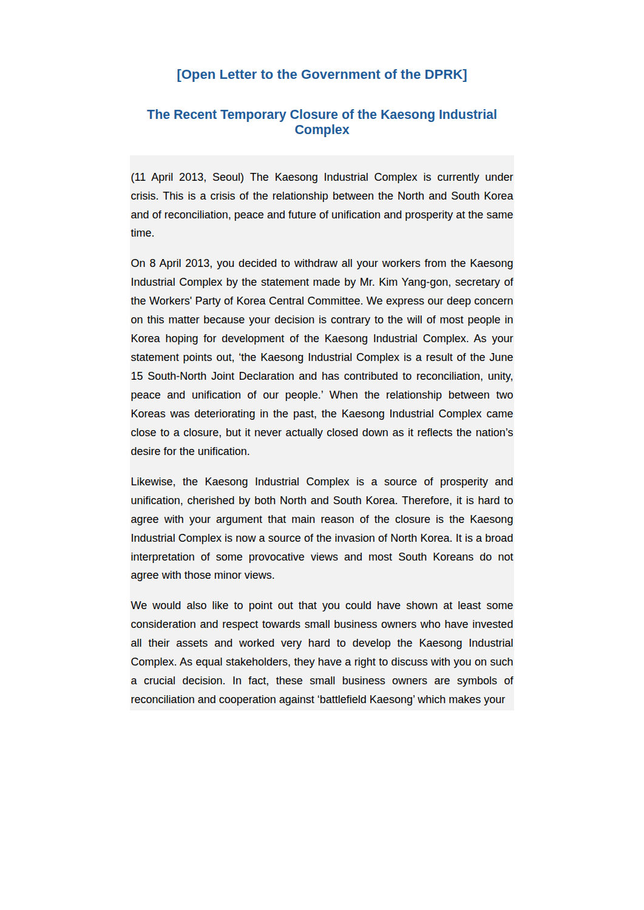[Open Letter to the Government of the DPRK]
The Recent Temporary Closure of the Kaesong Industrial Complex
(11 April 2013, Seoul) The Kaesong Industrial Complex is currently under crisis. This is a crisis of the relationship between the North and South Korea and of reconciliation, peace and future of unification and prosperity at the same time.
On 8 April 2013, you decided to withdraw all your workers from the Kaesong Industrial Complex by the statement made by Mr. Kim Yang-gon, secretary of the Workers' Party of Korea Central Committee. We express our deep concern on this matter because your decision is contrary to the will of most people in Korea hoping for development of the Kaesong Industrial Complex. As your statement points out, ‘the Kaesong Industrial Complex is a result of the June 15 South-North Joint Declaration and has contributed to reconciliation, unity, peace and unification of our people.’ When the relationship between two Koreas was deteriorating in the past, the Kaesong Industrial Complex came close to a closure, but it never actually closed down as it reflects the nation’s desire for the unification.
Likewise, the Kaesong Industrial Complex is a source of prosperity and unification, cherished by both North and South Korea. Therefore, it is hard to agree with your argument that main reason of the closure is the Kaesong Industrial Complex is now a source of the invasion of North Korea. It is a broad interpretation of some provocative views and most South Koreans do not agree with those minor views.
We would also like to point out that you could have shown at least some consideration and respect towards small business owners who have invested all their assets and worked very hard to develop the Kaesong Industrial Complex. As equal stakeholders, they have a right to discuss with you on such a crucial decision. In fact, these small business owners are symbols of reconciliation and cooperation against ‘battlefield Kaesong’ which makes your